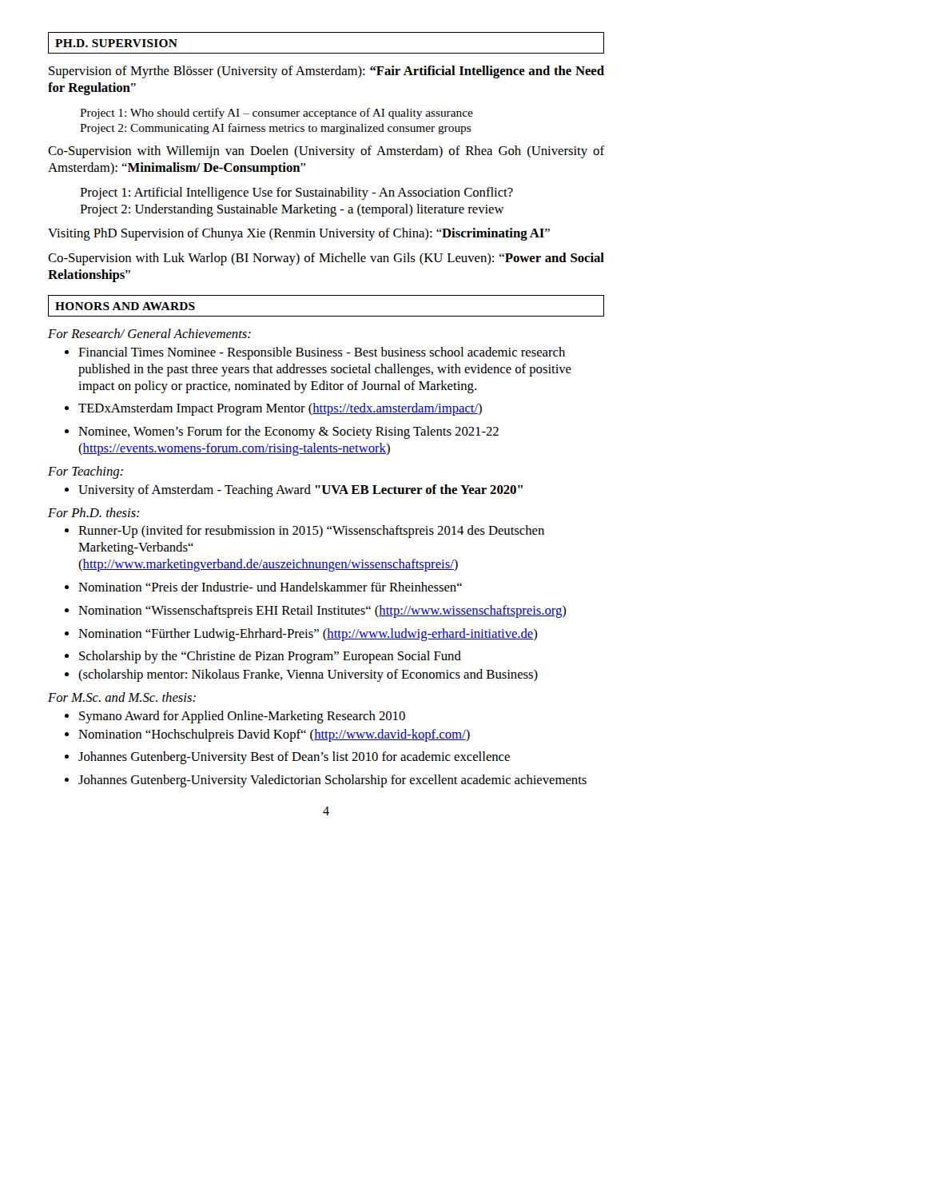PH.D. SUPERVISION
Supervision of Myrthe Blösser (University of Amsterdam): “Fair Artificial Intelligence and the Need for Regulation”
Project 1: Who should certify AI – consumer acceptance of AI quality assurance
Project 2: Communicating AI fairness metrics to marginalized consumer groups
Co-Supervision with Willemijn van Doelen (University of Amsterdam) of Rhea Goh (University of Amsterdam): “Minimalism/ De-Consumption”
Project 1: Artificial Intelligence Use for Sustainability - An Association Conflict?
Project 2: Understanding Sustainable Marketing - a (temporal) literature review
Visiting PhD Supervision of Chunya Xie (Renmin University of China): “Discriminating AI”
Co-Supervision with Luk Warlop (BI Norway) of Michelle van Gils (KU Leuven): “Power and Social Relationships”
HONORS AND AWARDS
For Research/ General Achievements:
Financial Times Nominee - Responsible Business - Best business school academic research published in the past three years that addresses societal challenges, with evidence of positive impact on policy or practice, nominated by Editor of Journal of Marketing.
TEDxAmsterdam Impact Program Mentor (https://tedx.amsterdam/impact/)
Nominee, Women’s Forum for the Economy & Society Rising Talents 2021-22 (https://events.womens-forum.com/rising-talents-network)
For Teaching:
University of Amsterdam - Teaching Award "UVA EB Lecturer of the Year 2020"
For Ph.D. thesis:
Runner-Up (invited for resubmission in 2015) “Wissenschaftspreis 2014 des Deutschen Marketing-Verbands“
(http://www.marketingverband.de/auszeichnungen/wissenschaftspreis/)
Nomination “Preis der Industrie- und Handelskammer für Rheinhessen“
Nomination “Wissenschaftspreis EHI Retail Institutes“ (http://www.wissenschaftspreis.org)
Nomination “Fürther Ludwig-Ehrhard-Preis” (http://www.ludwig-erhard-initiative.de)
Scholarship by the “Christine de Pizan Program” European Social Fund
(scholarship mentor: Nikolaus Franke, Vienna University of Economics and Business)
For M.Sc. and M.Sc. thesis:
Symano Award for Applied Online-Marketing Research 2010
Nomination “Hochschulpreis David Kopf“ (http://www.david-kopf.com/)
Johannes Gutenberg-University Best of Dean’s list 2010 for academic excellence
Johannes Gutenberg-University Valedictorian Scholarship for excellent academic achievements
4